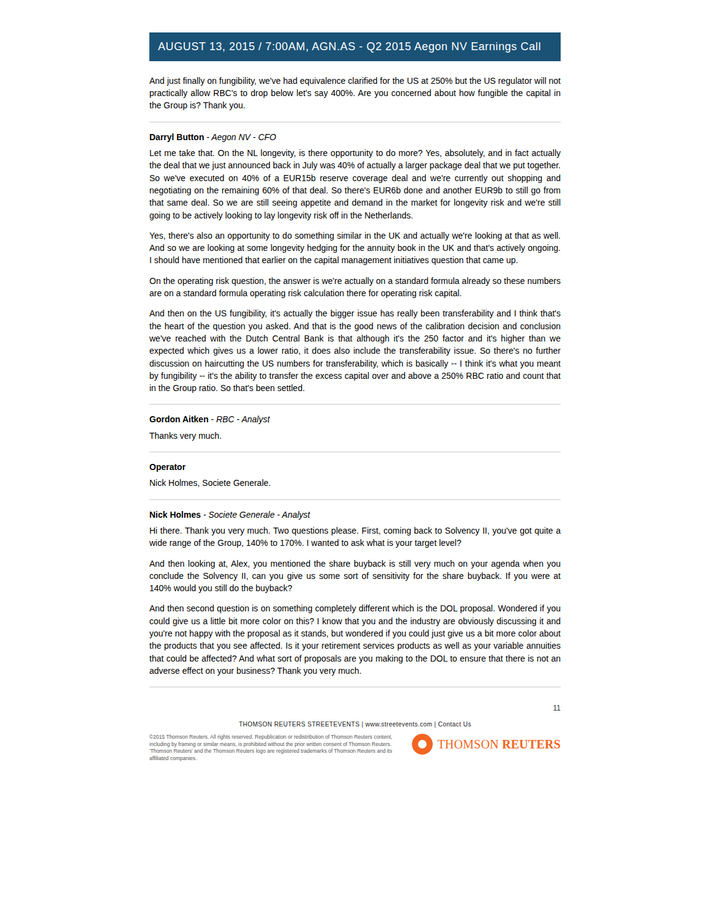AUGUST 13, 2015 / 7:00AM, AGN.AS - Q2 2015 Aegon NV Earnings Call
And just finally on fungibility, we've had equivalence clarified for the US at 250% but the US regulator will not practically allow RBC's to drop below let's say 400%. Are you concerned about how fungible the capital in the Group is? Thank you.
Darryl Button - Aegon NV - CFO
Let me take that. On the NL longevity, is there opportunity to do more? Yes, absolutely, and in fact actually the deal that we just announced back in July was 40% of actually a larger package deal that we put together. So we've executed on 40% of a EUR15b reserve coverage deal and we're currently out shopping and negotiating on the remaining 60% of that deal. So there's EUR6b done and another EUR9b to still go from that same deal. So we are still seeing appetite and demand in the market for longevity risk and we're still going to be actively looking to lay longevity risk off in the Netherlands.
Yes, there's also an opportunity to do something similar in the UK and actually we're looking at that as well. And so we are looking at some longevity hedging for the annuity book in the UK and that's actively ongoing. I should have mentioned that earlier on the capital management initiatives question that came up.
On the operating risk question, the answer is we're actually on a standard formula already so these numbers are on a standard formula operating risk calculation there for operating risk capital.
And then on the US fungibility, it's actually the bigger issue has really been transferability and I think that's the heart of the question you asked. And that is the good news of the calibration decision and conclusion we've reached with the Dutch Central Bank is that although it's the 250 factor and it's higher than we expected which gives us a lower ratio, it does also include the transferability issue. So there's no further discussion on haircutting the US numbers for transferability, which is basically -- I think it's what you meant by fungibility -- it's the ability to transfer the excess capital over and above a 250% RBC ratio and count that in the Group ratio. So that's been settled.
Gordon Aitken - RBC - Analyst
Thanks very much.
Operator
Nick Holmes, Societe Generale.
Nick Holmes - Societe Generale - Analyst
Hi there. Thank you very much. Two questions please. First, coming back to Solvency II, you've got quite a wide range of the Group, 140% to 170%. I wanted to ask what is your target level?
And then looking at, Alex, you mentioned the share buyback is still very much on your agenda when you conclude the Solvency II, can you give us some sort of sensitivity for the share buyback. If you were at 140% would you still do the buyback?
And then second question is on something completely different which is the DOL proposal. Wondered if you could give us a little bit more color on this? I know that you and the industry are obviously discussing it and you're not happy with the proposal as it stands, but wondered if you could just give us a bit more color about the products that you see affected. Is it your retirement services products as well as your variable annuities that could be affected? And what sort of proposals are you making to the DOL to ensure that there is not an adverse effect on your business? Thank you very much.
11
THOMSON REUTERS STREETEVENTS | www.streetevents.com | Contact Us
©2015 Thomson Reuters. All rights reserved. Republication or redistribution of Thomson Reuters content, including by framing or similar means, is prohibited without the prior written consent of Thomson Reuters. 'Thomson Reuters' and the Thomson Reuters logo are registered trademarks of Thomson Reuters and its affiliated companies.
THOMSON REUTERS